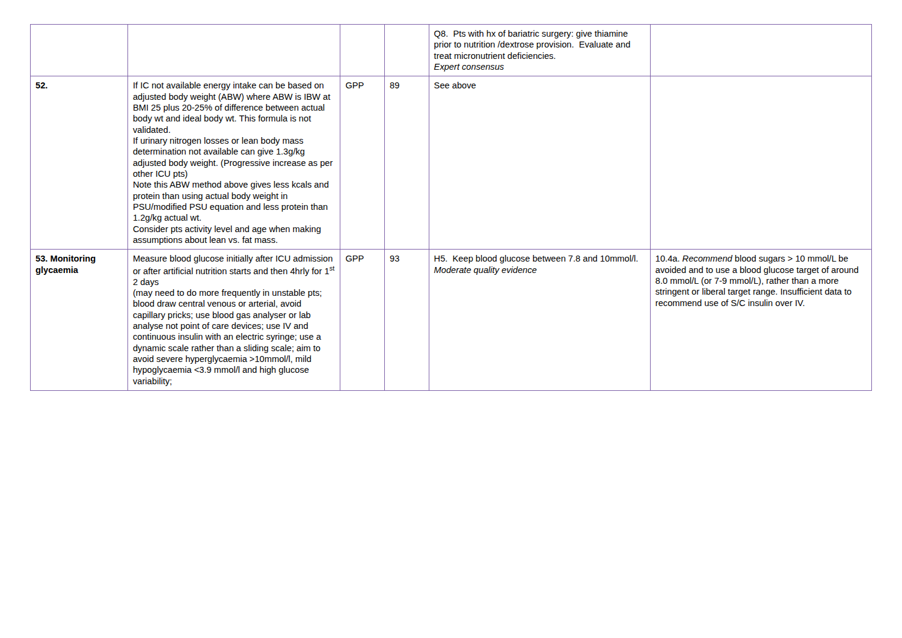| | | | | Q8. Pts with hx of bariatric surgery: give thiamine prior to nutrition /dextrose provision. Evaluate and treat micronutrient deficiencies. Expert consensus | |
| 52. | If IC not available energy intake can be based on adjusted body weight (ABW) where ABW is IBW at BMI 25 plus 20-25% of difference between actual body wt and ideal body wt. This formula is not validated. If urinary nitrogen losses or lean body mass determination not available can give 1.3g/kg adjusted body weight. (Progressive increase as per other ICU pts) Note this ABW method above gives less kcals and protein than using actual body weight in PSU/modified PSU equation and less protein than 1.2g/kg actual wt. Consider pts activity level and age when making assumptions about lean vs. fat mass. | GPP | 89 | See above | |
| 53. Monitoring glycaemia | Measure blood glucose initially after ICU admission or after artificial nutrition starts and then 4hrly for 1 st 2 days (may need to do more frequently in unstable pts; blood draw central venous or arterial, avoid capillary pricks; use blood gas analyser or lab analyse not point of care devices; use IV and continuous insulin with an electric syringe; use a dynamic scale rather than a sliding scale; aim to avoid severe hyperglycaemia >10mmol/l, mild hypoglycaemia <3.9 mmol/l and high glucose variability; | GPP | 93 | H5. Keep blood glucose between 7.8 and 10mmol/l. Moderate quality evidence | 10.4a. Recommend blood sugars > 10 mmol/L be avoided and to use a blood glucose target of around 8.0 mmol/L (or 7-9 mmol/L), rather than a more stringent or liberal target range. Insufficient data to recommend use of S/C insulin over IV. |